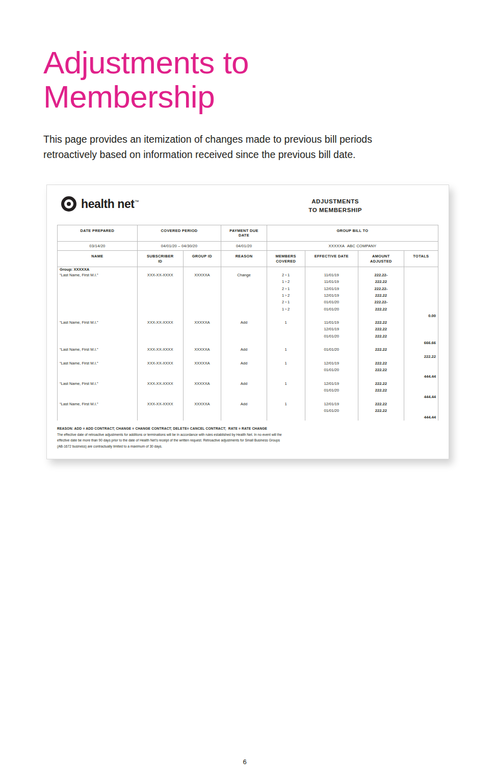Adjustments to
Membership
This page provides an itemization of changes made to previous bill periods retroactively based on information received since the previous bill date.
health net™
ADJUSTMENTS
TO MEMBERSHIP
| DATE PREPARED | COVERED PERIOD | PAYMENT DUE DATE | GROUP BILL TO |
| --- | --- | --- | --- |
| 03/14/20 | 04/01/20 – 04/30/20 | 04/01/20 | XXXXXA ABC COMPANY |
| NAME | SUBSCRIBER ID | GROUP ID | REASON | MEMBERS COVERED | EFFECTIVE DATE | AMOUNT ADJUSTED | TOTALS |
| Group: XXXXXA | | | | | | | |
| “Last Name, First M.I.” | XXX-XX-XXXX | XXXXXA | Change | 2 › 1 1 › 2 2 › 1 1 › 2 2 › 1 1 › 2 | 11/01/19 11/01/19 12/01/19 12/01/19 01/01/20 01/01/20 | 222.22- 222.22 222.22- 222.22 222.22- 222.22 | |
| | | | | | | | 0.00 |
| “Last Name, First M.I.” | XXX-XX-XXXX | XXXXXA | Add | 1 | 11/01/19 12/01/19 01/01/20 | 222.22 222.22 222.22 | |
| | | | | | | | 666.66 |
| “Last Name, First M.I.” | XXX-XX-XXXX | XXXXXA | Add | 1 | 01/01/20 | 222.22 | |
| | | | | | | | 222.22 |
| “Last Name, First M.I.” | XXX-XX-XXXX | XXXXXA | Add | 1 | 12/01/19 01/01/20 | 222.22 222.22 | |
| | | | | | | | 444.44 |
| “Last Name, First M.I.” | XXX-XX-XXXX | XXXXXA | Add | 1 | 12/01/19 01/01/20 | 222.22 222.22 | |
| | | | | | | | 444.44 |
| “Last Name, First M.I.” | XXX-XX-XXXX | XXXXXA | Add | 1 | 12/01/19 01/01/20 | 222.22 222.22 | |
| | | | | | | | 444.44 |
REASON: ADD = ADD CONTRACT; CHANGE = CHANGE CONTRACT; DELETE= CANCEL CONTRACT; RATE = RATE CHANGE
The effective date of retroactive adjustments for additions or terminations will be in accordance with rules established by Health Net. In no event will the
effective date be more than 90 days prior to the date of Health Net’s receipt of the written request. Retroactive adjustments for Small Business Groups
(AB-1672 business) are contractually limited to a maximum of 30 days.
6